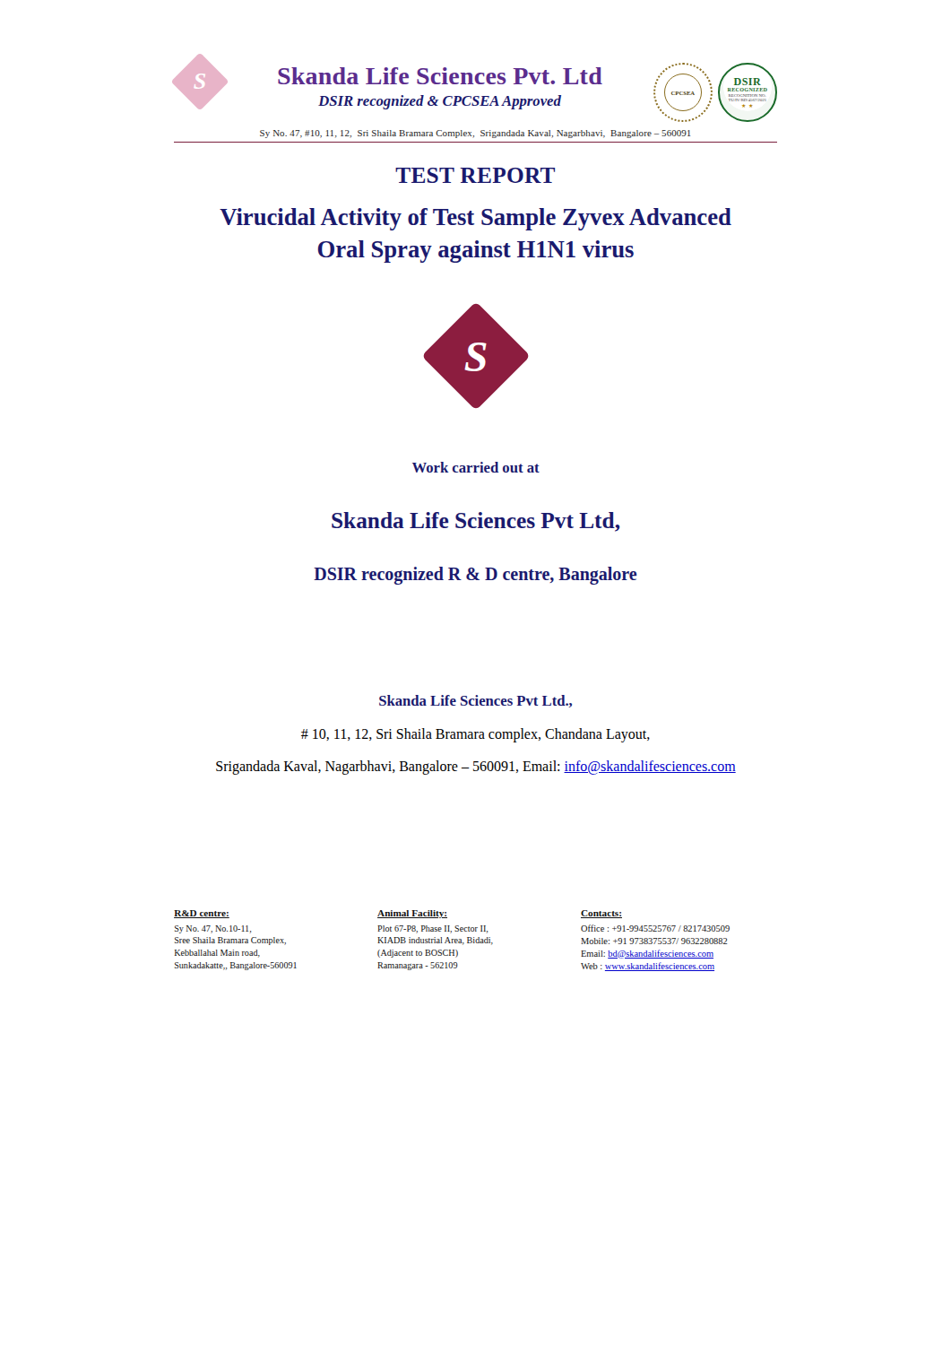Skanda Life Sciences Pvt. Ltd
DSIR recognized & CPCSEA Approved
CPCSEA
DSIR
RECOGNIZED
RECOGNITION NO.
TU/IV/RD/4567/2021
★ ★
Sy No. 47, #10, 11, 12, Sri Shaila Bramara Complex, Srigandada Kaval, Nagarbhavi, Bangalore – 560091
TEST REPORT
Virucidal Activity of Test Sample Zyvex Advanced Oral Spray against H1N1 virus
Work carried out at
Skanda Life Sciences Pvt Ltd,
DSIR recognized R & D centre, Bangalore
Skanda Life Sciences Pvt Ltd.,
# 10, 11, 12, Sri Shaila Bramara complex, Chandana Layout,
Srigandada Kaval, Nagarbhavi, Bangalore – 560091, Email: info@skandalifesciences.com
R&D centre: Sy No. 47, No.10-11,
Sree Shaila Bramara Complex,
Kebballahal Main road,
Sunkadakatte,, Bangalore-560091
Animal Facility: Plot 67-P8, Phase II, Sector II,
KIADB industrial Area, Bidadi,
(Adjacent to BOSCH)
Ramanagara - 562109
Contacts: Office : +91-9945525767 / 8217430509
Mobile: +91 9738375537/ 9632280882
Email: bd@skandalifesciences.com
Web : www.skandalifesciences.com